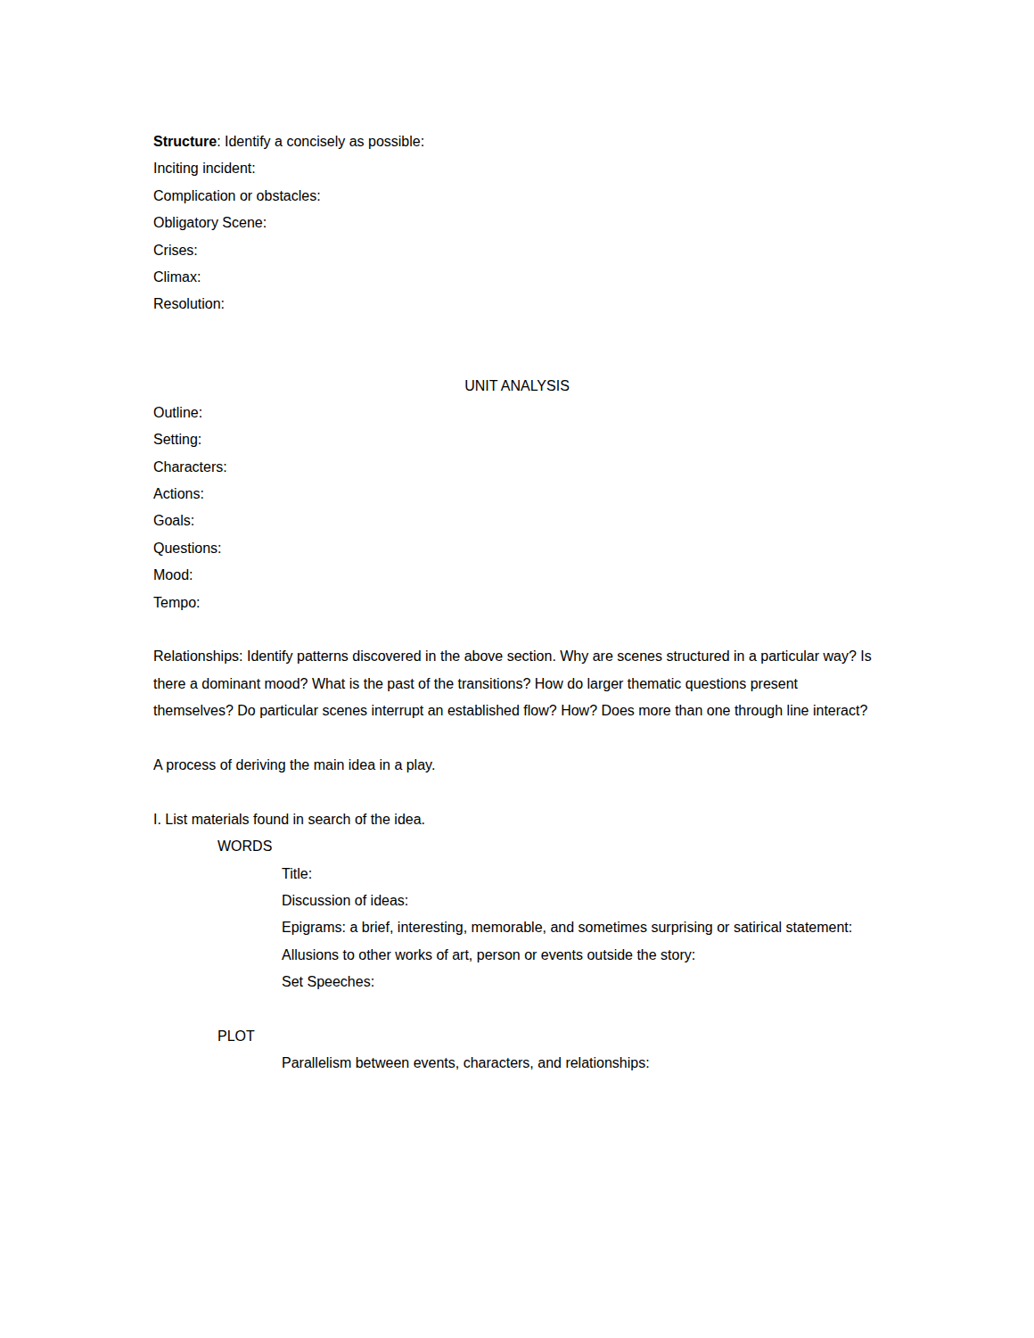Structure: Identify a concisely as possible:
Inciting incident:
Complication or obstacles:
Obligatory Scene:
Crises:
Climax:
Resolution:
UNIT ANALYSIS
Outline:
Setting:
Characters:
Actions:
Goals:
Questions:
Mood:
Tempo:
Relationships: Identify patterns discovered in the above section. Why are scenes structured in a particular way? Is there a dominant mood? What is the past of the transitions? How do larger thematic questions present themselves? Do particular scenes interrupt an established flow? How? Does more than one through line interact?
A process of deriving the main idea in a play.
I. List materials found in search of the idea.
WORDS
Title:
Discussion of ideas:
Epigrams: a brief, interesting, memorable, and sometimes surprising or satirical statement:
Allusions to other works of art, person or events outside the story:
Set Speeches:
PLOT
Parallelism between events, characters, and relationships: